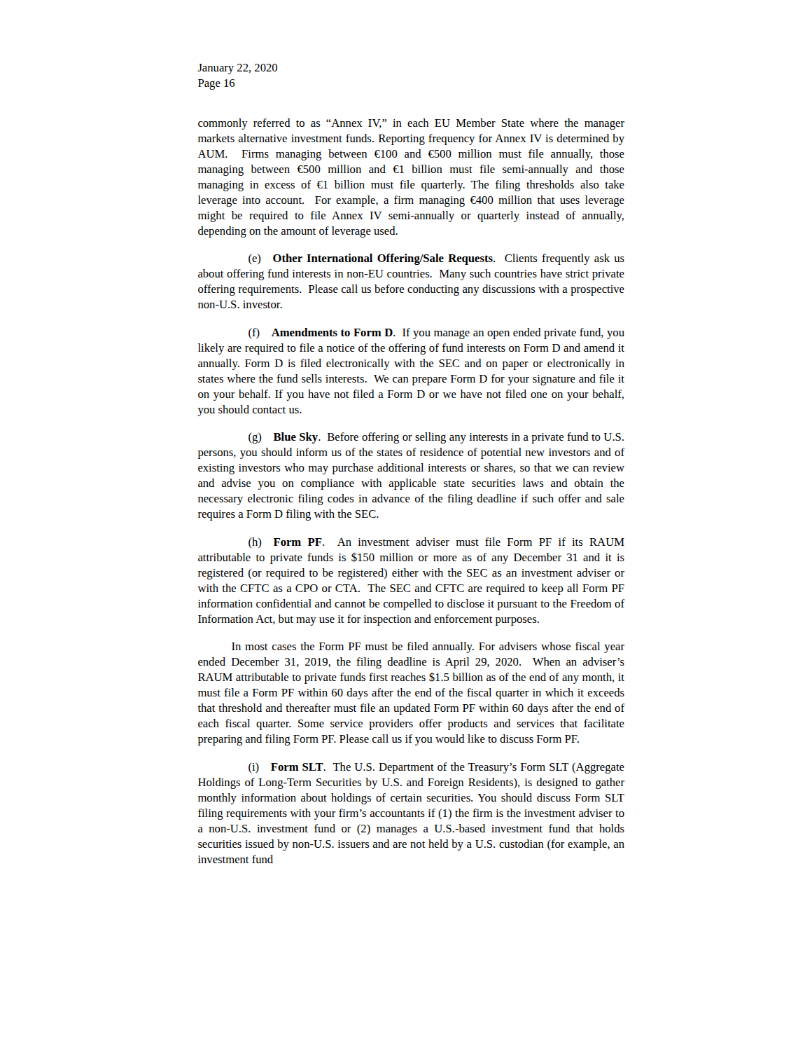January 22, 2020
Page 16
commonly referred to as “Annex IV,” in each EU Member State where the manager markets alternative investment funds. Reporting frequency for Annex IV is determined by AUM. Firms managing between €100 and €500 million must file annually, those managing between €500 million and €1 billion must file semi-annually and those managing in excess of €1 billion must file quarterly. The filing thresholds also take leverage into account. For example, a firm managing €400 million that uses leverage might be required to file Annex IV semi-annually or quarterly instead of annually, depending on the amount of leverage used.
(e) Other International Offering/Sale Requests. Clients frequently ask us about offering fund interests in non-EU countries. Many such countries have strict private offering requirements. Please call us before conducting any discussions with a prospective non-U.S. investor.
(f) Amendments to Form D. If you manage an open ended private fund, you likely are required to file a notice of the offering of fund interests on Form D and amend it annually. Form D is filed electronically with the SEC and on paper or electronically in states where the fund sells interests. We can prepare Form D for your signature and file it on your behalf. If you have not filed a Form D or we have not filed one on your behalf, you should contact us.
(g) Blue Sky. Before offering or selling any interests in a private fund to U.S. persons, you should inform us of the states of residence of potential new investors and of existing investors who may purchase additional interests or shares, so that we can review and advise you on compliance with applicable state securities laws and obtain the necessary electronic filing codes in advance of the filing deadline if such offer and sale requires a Form D filing with the SEC.
(h) Form PF. An investment adviser must file Form PF if its RAUM attributable to private funds is $150 million or more as of any December 31 and it is registered (or required to be registered) either with the SEC as an investment adviser or with the CFTC as a CPO or CTA. The SEC and CFTC are required to keep all Form PF information confidential and cannot be compelled to disclose it pursuant to the Freedom of Information Act, but may use it for inspection and enforcement purposes.
In most cases the Form PF must be filed annually. For advisers whose fiscal year ended December 31, 2019, the filing deadline is April 29, 2020. When an adviser’s RAUM attributable to private funds first reaches $1.5 billion as of the end of any month, it must file a Form PF within 60 days after the end of the fiscal quarter in which it exceeds that threshold and thereafter must file an updated Form PF within 60 days after the end of each fiscal quarter. Some service providers offer products and services that facilitate preparing and filing Form PF. Please call us if you would like to discuss Form PF.
(i) Form SLT. The U.S. Department of the Treasury’s Form SLT (Aggregate Holdings of Long-Term Securities by U.S. and Foreign Residents), is designed to gather monthly information about holdings of certain securities. You should discuss Form SLT filing requirements with your firm’s accountants if (1) the firm is the investment adviser to a non-U.S. investment fund or (2) manages a U.S.-based investment fund that holds securities issued by non-U.S. issuers and are not held by a U.S. custodian (for example, an investment fund